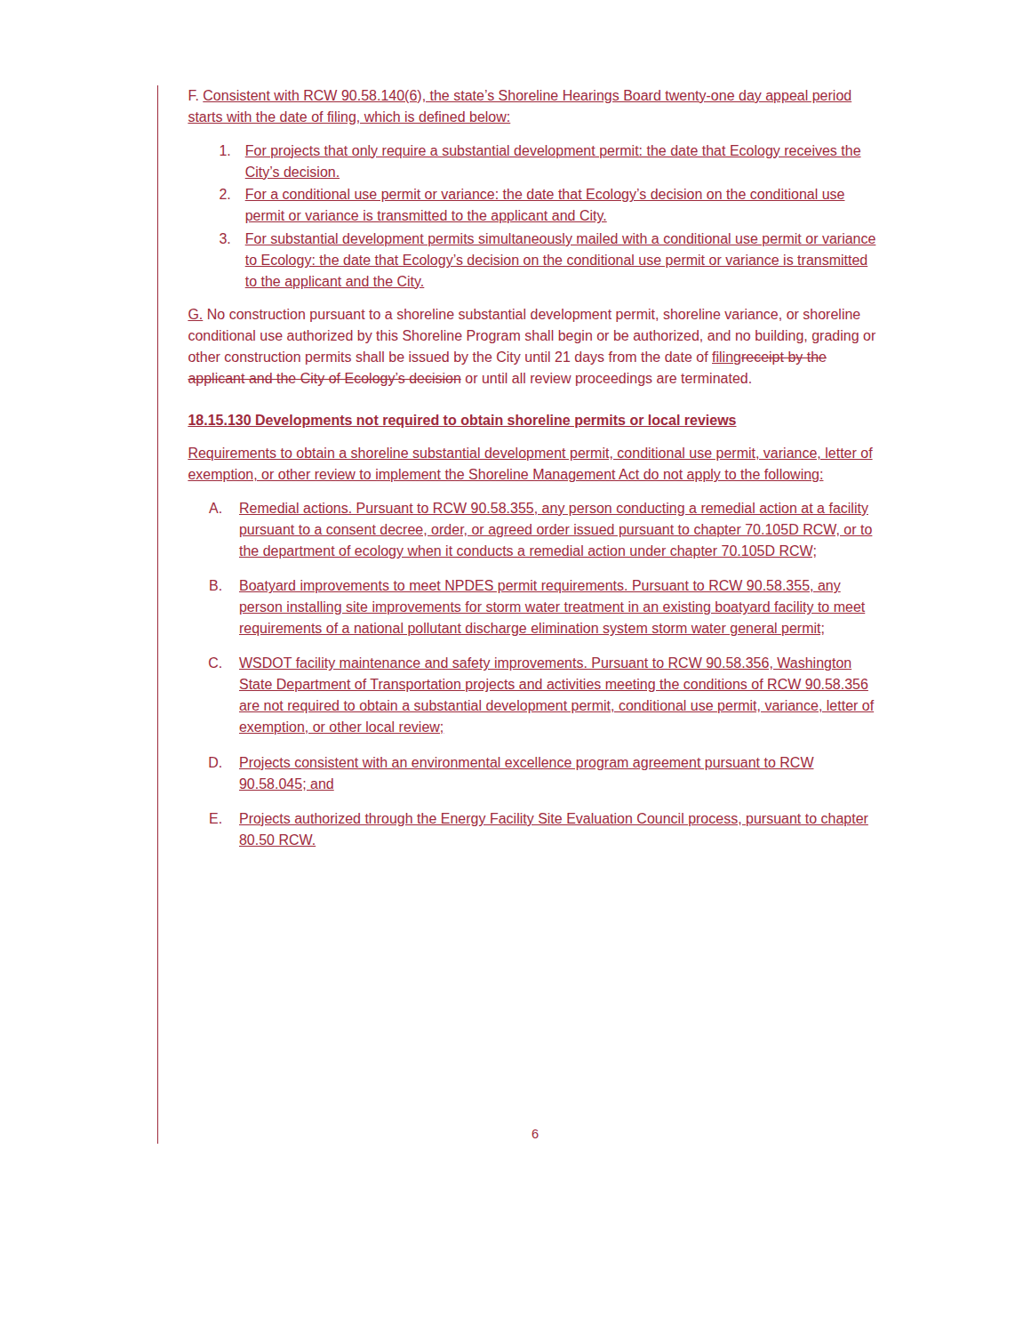F. Consistent with RCW 90.58.140(6), the state’s Shoreline Hearings Board twenty-one day appeal period starts with the date of filing, which is defined below:
For projects that only require a substantial development permit: the date that Ecology receives the City’s decision.
For a conditional use permit or variance: the date that Ecology’s decision on the conditional use permit or variance is transmitted to the applicant and City.
For substantial development permits simultaneously mailed with a conditional use permit or variance to Ecology: the date that Ecology’s decision on the conditional use permit or variance is transmitted to the applicant and the City.
G. No construction pursuant to a shoreline substantial development permit, shoreline variance, or shoreline conditional use authorized by this Shoreline Program shall begin or be authorized, and no building, grading or other construction permits shall be issued by the City until 21 days from the date of filing receipt by the applicant and the City of Ecology’s decision or until all review proceedings are terminated.
18.15.130 Developments not required to obtain shoreline permits or local reviews
Requirements to obtain a shoreline substantial development permit, conditional use permit, variance, letter of exemption, or other review to implement the Shoreline Management Act do not apply to the following:
Remedial actions. Pursuant to RCW 90.58.355, any person conducting a remedial action at a facility pursuant to a consent decree, order, or agreed order issued pursuant to chapter 70.105D RCW, or to the department of ecology when it conducts a remedial action under chapter 70.105D RCW;
Boatyard improvements to meet NPDES permit requirements. Pursuant to RCW 90.58.355, any person installing site improvements for storm water treatment in an existing boatyard facility to meet requirements of a national pollutant discharge elimination system storm water general permit;
WSDOT facility maintenance and safety improvements. Pursuant to RCW 90.58.356, Washington State Department of Transportation projects and activities meeting the conditions of RCW 90.58.356 are not required to obtain a substantial development permit, conditional use permit, variance, letter of exemption, or other local review;
Projects consistent with an environmental excellence program agreement pursuant to RCW 90.58.045; and
Projects authorized through the Energy Facility Site Evaluation Council process, pursuant to chapter 80.50 RCW.
6